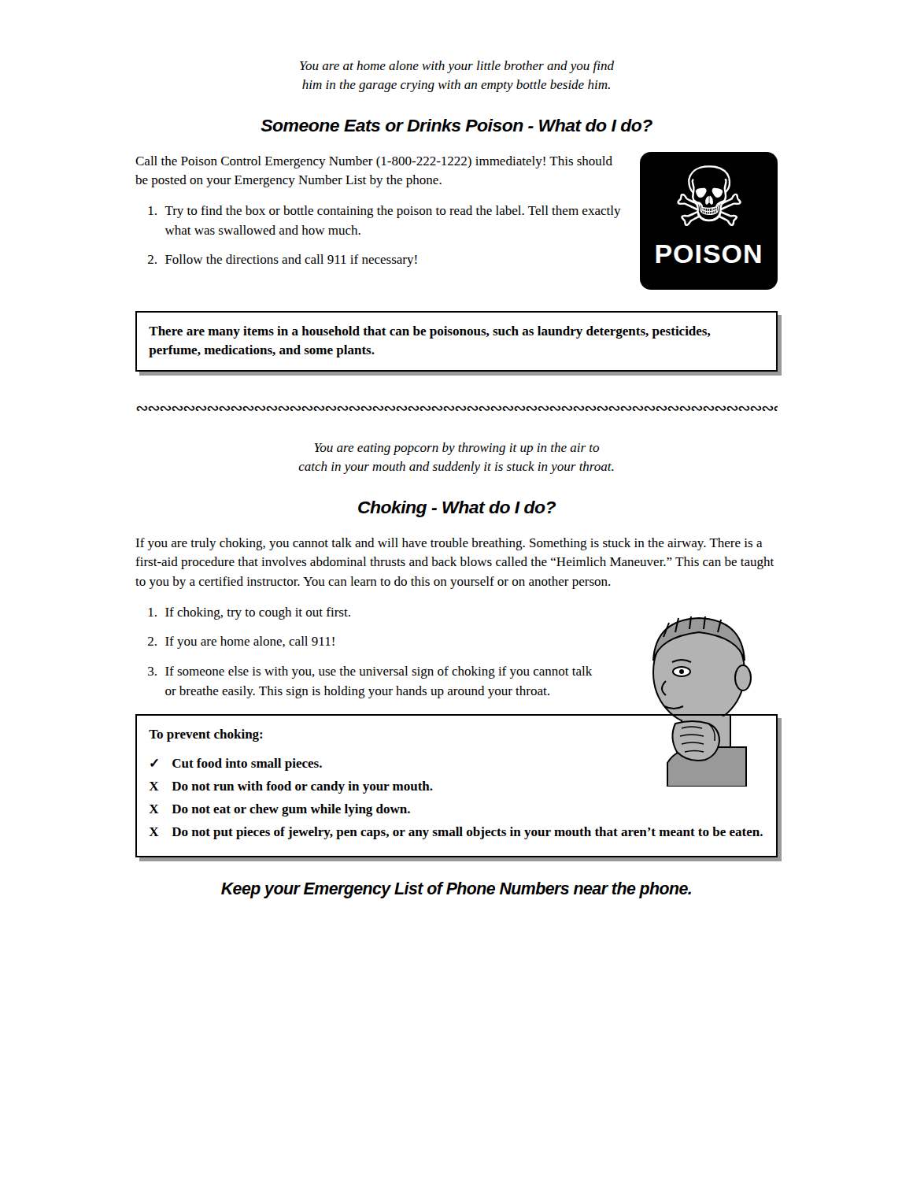You are at home alone with your little brother and you find
him in the garage crying with an empty bottle beside him.
Someone Eats or Drinks Poison - What do I do?
☠ POISON
Call the Poison Control Emergency Number (1-800-222-1222) immediately! This should be posted on your Emergency Number List by the phone.
Try to find the box or bottle containing the poison to read the label. Tell them exactly what was swallowed and how much.
Follow the directions and call 911 if necessary!
There are many items in a household that can be poisonous, such as laundry detergents, pesticides, perfume, medications, and some plants.
∾∾∾∾∾∾∾∾∾∾∾∾∾∾∾∾∾∾∾∾∾∾∾∾∾∾∾∾∾∾∾∾∾∾∾∾∾∾∾∾∾∾∾∾∾∾∾∾∾∾∾∾∾∾∾∾∾∾∾∾
You are eating popcorn by throwing it up in the air to
catch in your mouth and suddenly it is stuck in your throat.
Choking - What do I do?
If you are truly choking, you cannot talk and will have trouble breathing. Something is stuck in the airway. There is a first-aid procedure that involves abdominal thrusts and back blows called the “Heimlich Maneuver.” This can be taught to you by a certified instructor. You can learn to do this on yourself or on another person.
If choking, try to cough it out first.
If you are home alone, call 911!
If someone else is with you, use the universal sign of choking if you cannot talk or breathe easily. This sign is holding your hands up around your throat.
To prevent choking:
✓Cut food into small pieces.
XDo not run with food or candy in your mouth.
XDo not eat or chew gum while lying down.
XDo not put pieces of jewelry, pen caps, or any small objects in your mouth that aren’t meant to be eaten.
Keep your Emergency List of Phone Numbers near the phone.